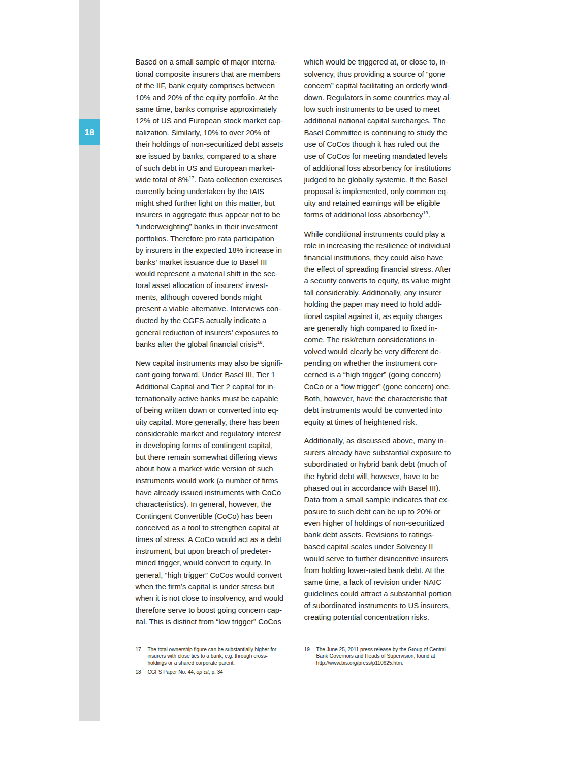18
Based on a small sample of major international composite insurers that are members of the IIF, bank equity comprises between 10% and 20% of the equity portfolio. At the same time, banks comprise approximately 12% of US and European stock market capitalization. Similarly, 10% to over 20% of their holdings of non-securitized debt assets are issued by banks, compared to a share of such debt in US and European market-wide total of 8%17. Data collection exercises currently being undertaken by the IAIS might shed further light on this matter, but insurers in aggregate thus appear not to be “underweighting” banks in their investment portfolios. Therefore pro rata participation by insurers in the expected 18% increase in banks’ market issuance due to Basel III would represent a material shift in the sectoral asset allocation of insurers’ investments, although covered bonds might present a viable alternative. Interviews conducted by the CGFS actually indicate a general reduction of insurers’ exposures to banks after the global financial crisis18.
New capital instruments may also be significant going forward. Under Basel III, Tier 1 Additional Capital and Tier 2 capital for internationally active banks must be capable of being written down or converted into equity capital. More generally, there has been considerable market and regulatory interest in developing forms of contingent capital, but there remain somewhat differing views about how a market-wide version of such instruments would work (a number of firms have already issued instruments with CoCo characteristics). In general, however, the Contingent Convertible (CoCo) has been conceived as a tool to strengthen capital at times of stress. A CoCo would act as a debt instrument, but upon breach of predetermined trigger, would convert to equity. In general, “high trigger” CoCos would convert when the firm’s capital is under stress but when it is not close to insolvency, and would therefore serve to boost going concern capital. This is distinct from “low trigger” CoCos which would be triggered at, or close to, insolvency, thus providing a source of “gone concern” capital facilitating an orderly wind-down. Regulators in some countries may allow such instruments to be used to meet additional national capital surcharges. The Basel Committee is continuing to study the use of CoCos though it has ruled out the use of CoCos for meeting mandated levels of additional loss absorbency for institutions judged to be globally systemic. If the Basel proposal is implemented, only common equity and retained earnings will be eligible forms of additional loss absorbency19.
While conditional instruments could play a role in increasing the resilience of individual financial institutions, they could also have the effect of spreading financial stress. After a security converts to equity, its value might fall considerably. Additionally, any insurer holding the paper may need to hold additional capital against it, as equity charges are generally high compared to fixed income. The risk/return considerations involved would clearly be very different depending on whether the instrument concerned is a “high trigger” (going concern) CoCo or a “low trigger” (gone concern) one. Both, however, have the characteristic that debt instruments would be converted into equity at times of heightened risk.
Additionally, as discussed above, many insurers already have substantial exposure to subordinated or hybrid bank debt (much of the hybrid debt will, however, have to be phased out in accordance with Basel III). Data from a small sample indicates that exposure to such debt can be up to 20% or even higher of holdings of non-securitized bank debt assets. Revisions to ratings-based capital scales under Solvency II would serve to further disincentive insurers from holding lower-rated bank debt. At the same time, a lack of revision under NAIC guidelines could attract a substantial portion of subordinated instruments to US insurers, creating potential concentration risks.
17
The total ownership figure can be substantially higher for insurers with close ties to a bank, e.g. through cross-holdings or a shared corporate parent.
18
CGFS Paper No. 44, op cit, p. 34
19
The June 25, 2011 press release by the Group of Central Bank Governors and Heads of Supervision, found at http://www.bis.org/press/p110625.htm.